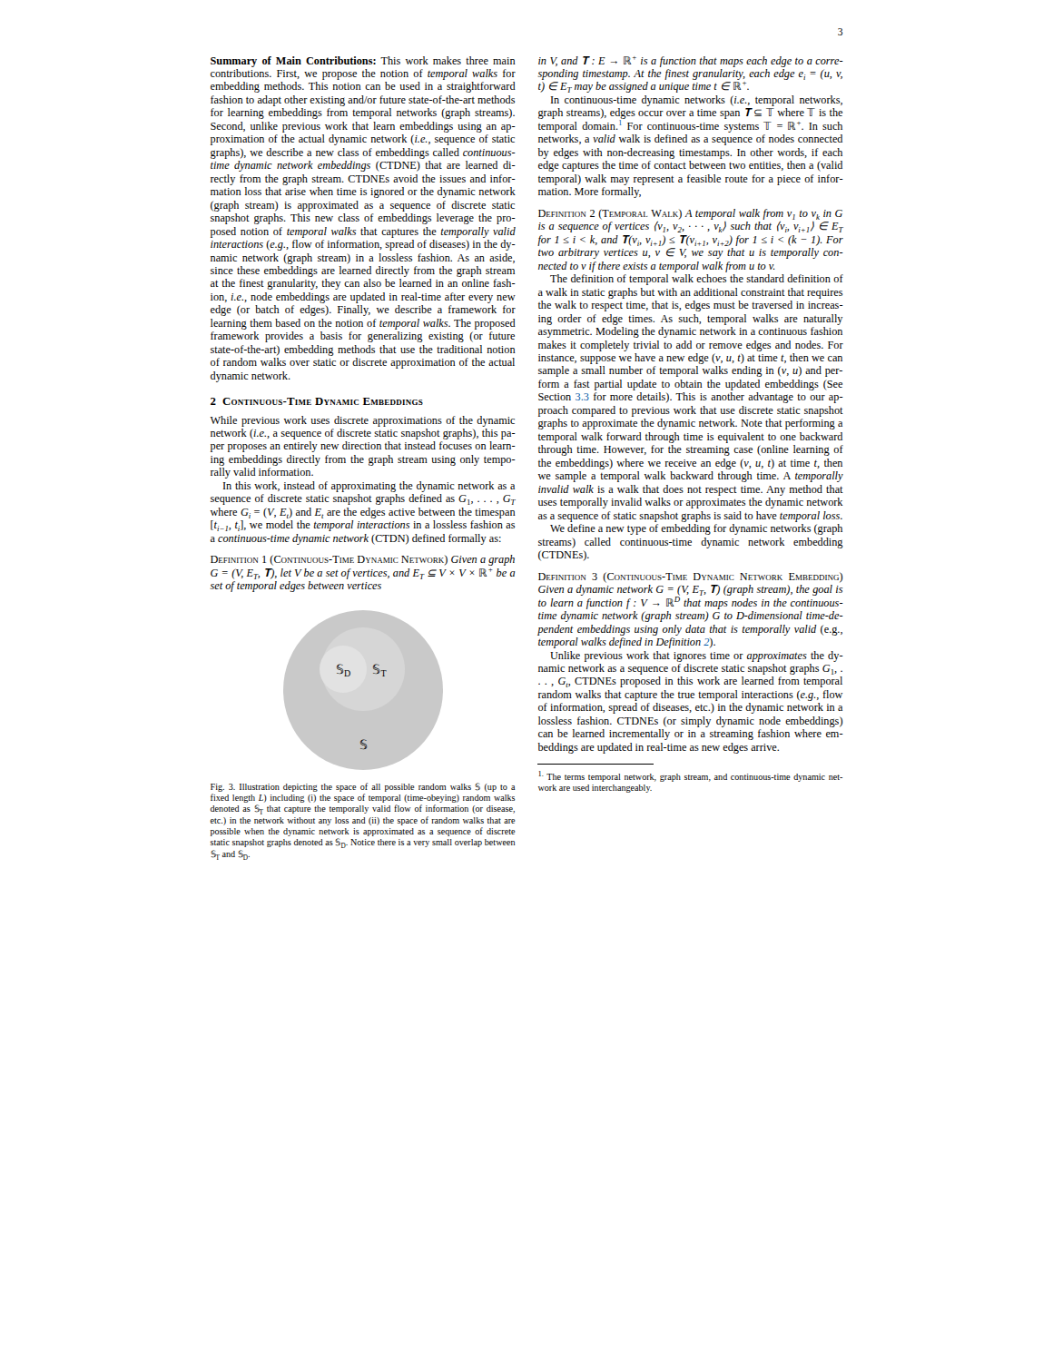3
Summary of Main Contributions: This work makes three main contributions. First, we propose the notion of temporal walks for embedding methods. This notion can be used in a straightforward fashion to adapt other existing and/or future state-of-the-art methods for learning embeddings from temporal networks (graph streams). Second, unlike previous work that learn embeddings using an approximation of the actual dynamic network (i.e., sequence of static graphs), we describe a new class of embeddings called continuous-time dynamic network embeddings (CTDNE) that are learned directly from the graph stream. CTDNEs avoid the issues and information loss that arise when time is ignored or the dynamic network (graph stream) is approximated as a sequence of discrete static snapshot graphs. This new class of embeddings leverage the proposed notion of temporal walks that captures the temporally valid interactions (e.g., flow of information, spread of diseases) in the dynamic network (graph stream) in a lossless fashion. As an aside, since these embeddings are learned directly from the graph stream at the finest granularity, they can also be learned in an online fashion, i.e., node embeddings are updated in real-time after every new edge (or batch of edges). Finally, we describe a framework for learning them based on the notion of temporal walks. The proposed framework provides a basis for generalizing existing (or future state-of-the-art) embedding methods that use the traditional notion of random walks over static or discrete approximation of the actual dynamic network.
2 Continuous-Time Dynamic Embeddings
While previous work uses discrete approximations of the dynamic network (i.e., a sequence of discrete static snapshot graphs), this paper proposes an entirely new direction that instead focuses on learning embeddings directly from the graph stream using only temporally valid information.
In this work, instead of approximating the dynamic network as a sequence of discrete static snapshot graphs defined as G1, . . . , GT where Gi = (V, Et) and Et are the edges active between the timespan [ti−1, ti], we model the temporal interactions in a lossless fashion as a continuous-time dynamic network (CTDN) defined formally as:
Definition 1 (Continuous-Time Dynamic Network) Given a graph G = (V, ET, 𝐓), let V be a set of vertices, and ET ⊆ V × V × ℝ+ be a set of temporal edges between vertices
𝕊D 𝕊T 𝕊
Fig. 3. Illustration depicting the space of all possible random walks 𝕊 (up to a fixed length L) including (i) the space of temporal (time-obeying) random walks denoted as 𝕊T that capture the temporally valid flow of information (or disease, etc.) in the network without any loss and (ii) the space of random walks that are possible when the dynamic network is approximated as a sequence of discrete static snapshot graphs denoted as 𝕊D. Notice there is a very small overlap between 𝕊T and 𝕊D.
in V, and 𝐓 : E → ℝ+ is a function that maps each edge to a corresponding timestamp. At the finest granularity, each edge ei = (u, v, t) ∈ ET may be assigned a unique time t ∈ ℝ+.
In continuous-time dynamic networks (i.e., temporal networks, graph streams), edges occur over a time span 𝐓 ⊆ 𝕋 where 𝕋 is the temporal domain.1 For continuous-time systems 𝕋 = ℝ+. In such networks, a valid walk is defined as a sequence of nodes connected by edges with non-decreasing timestamps. In other words, if each edge captures the time of contact between two entities, then a (valid temporal) walk may represent a feasible route for a piece of information. More formally,
Definition 2 (Temporal Walk) A temporal walk from v1 to vk in G is a sequence of vertices ⟨v1, v2, · · · , vk⟩ such that ⟨vi, vi+1⟩ ∈ ET for 1 ≤ i < k, and 𝐓(vi, vi+1) ≤ 𝐓(vi+1, vi+2) for 1 ≤ i < (k − 1). For two arbitrary vertices u, v ∈ V, we say that u is temporally connected to v if there exists a temporal walk from u to v.
The definition of temporal walk echoes the standard definition of a walk in static graphs but with an additional constraint that requires the walk to respect time, that is, edges must be traversed in increasing order of edge times. As such, temporal walks are naturally asymmetric. Modeling the dynamic network in a continuous fashion makes it completely trivial to add or remove edges and nodes. For instance, suppose we have a new edge (v, u, t) at time t, then we can sample a small number of temporal walks ending in (v, u) and perform a fast partial update to obtain the updated embeddings (See Section 3.3 for more details). This is another advantage to our approach compared to previous work that use discrete static snapshot graphs to approximate the dynamic network. Note that performing a temporal walk forward through time is equivalent to one backward through time. However, for the streaming case (online learning of the embeddings) where we receive an edge (v, u, t) at time t, then we sample a temporal walk backward through time. A temporally invalid walk is a walk that does not respect time. Any method that uses temporally invalid walks or approximates the dynamic network as a sequence of static snapshot graphs is said to have temporal loss.
We define a new type of embedding for dynamic networks (graph streams) called continuous-time dynamic network embedding (CTDNEs).
Definition 3 (Continuous-Time Dynamic Network Embedding) Given a dynamic network G = (V, ET, 𝐓) (graph stream), the goal is to learn a function f : V → ℝD that maps nodes in the continuous-time dynamic network (graph stream) G to D-dimensional time-dependent embeddings using only data that is temporally valid (e.g., temporal walks defined in Definition 2).
Unlike previous work that ignores time or approximates the dynamic network as a sequence of discrete static snapshot graphs G1, . . . , Gt, CTDNEs proposed in this work are learned from temporal random walks that capture the true temporal interactions (e.g., flow of information, spread of diseases, etc.) in the dynamic network in a lossless fashion. CTDNEs (or simply dynamic node embeddings) can be learned incrementally or in a streaming fashion where embeddings are updated in real-time as new edges arrive.
1. The terms temporal network, graph stream, and continuous-time dynamic network are used interchangeably.